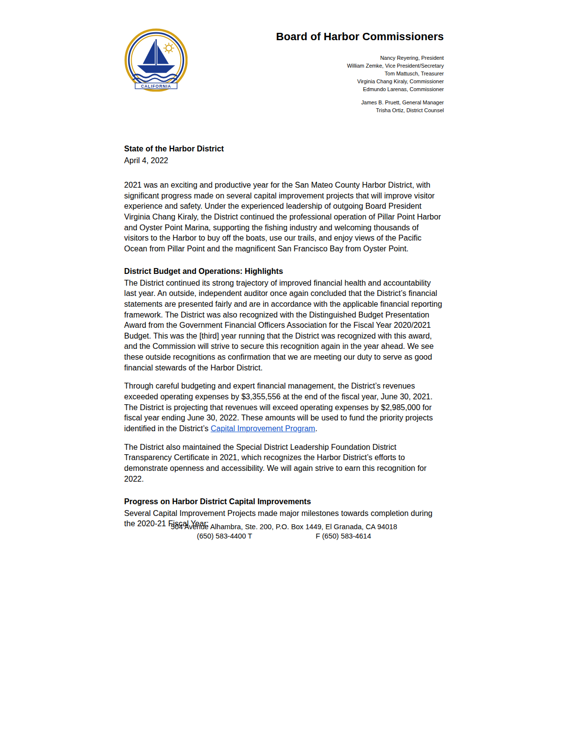CALIFORNIA
Board of Harbor Commissioners
Nancy Reyering, President
William Zemke, Vice President/Secretary
Tom Mattusch, Treasurer
Virginia Chang Kiraly, Commissioner
Edmundo Larenas, Commissioner
James B. Pruett, General Manager
Trisha Ortiz, District Counsel
State of the Harbor District
April 4, 2022
2021 was an exciting and productive year for the San Mateo County Harbor District, with significant progress made on several capital improvement projects that will improve visitor experience and safety. Under the experienced leadership of outgoing Board President Virginia Chang Kiraly, the District continued the professional operation of Pillar Point Harbor and Oyster Point Marina, supporting the fishing industry and welcoming thousands of visitors to the Harbor to buy off the boats, use our trails, and enjoy views of the Pacific Ocean from Pillar Point and the magnificent San Francisco Bay from Oyster Point.
District Budget and Operations: Highlights
The District continued its strong trajectory of improved financial health and accountability last year. An outside, independent auditor once again concluded that the District’s financial statements are presented fairly and are in accordance with the applicable financial reporting framework. The District was also recognized with the Distinguished Budget Presentation Award from the Government Financial Officers Association for the Fiscal Year 2020/2021 Budget. This was the [third] year running that the District was recognized with this award, and the Commission will strive to secure this recognition again in the year ahead. We see these outside recognitions as confirmation that we are meeting our duty to serve as good financial stewards of the Harbor District.
Through careful budgeting and expert financial management, the District’s revenues exceeded operating expenses by $3,355,556 at the end of the fiscal year, June 30, 2021. The District is projecting that revenues will exceed operating expenses by $2,985,000 for fiscal year ending June 30, 2022. These amounts will be used to fund the priority projects identified in the District’s Capital Improvement Program.
The District also maintained the Special District Leadership Foundation District Transparency Certificate in 2021, which recognizes the Harbor District’s efforts to demonstrate openness and accessibility. We will again strive to earn this recognition for 2022.
Progress on Harbor District Capital Improvements
Several Capital Improvement Projects made major milestones towards completion during the 2020-21 Fiscal Year:
504 Avenue Alhambra, Ste. 200, P.O. Box 1449, El Granada, CA 94018
(650) 583-4400 T F (650) 583-4614